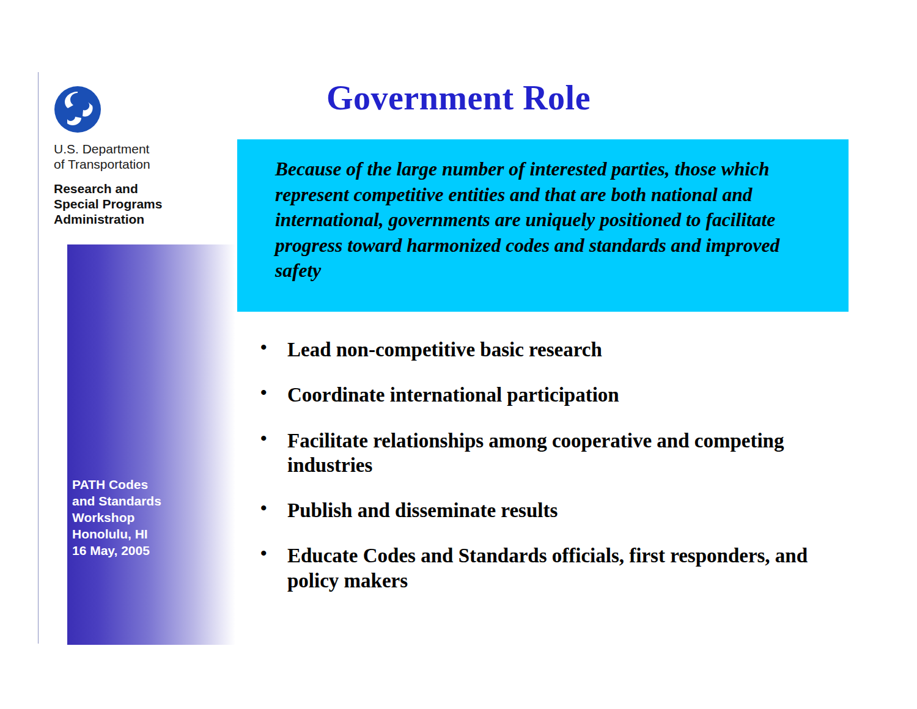Government Role
U.S. Department
of Transportation
Research and
Special Programs
Administration
PATH Codes
and Standards
Workshop
Honolulu, HI
16 May, 2005
Because of the large number of interested parties, those which represent competitive entities and that are both national and international, governments are uniquely positioned to facilitate progress toward harmonized codes and standards and improved safety
Lead non-competitive basic research
Coordinate international participation
Facilitate relationships among cooperative and competing industries
Publish and disseminate results
Educate Codes and Standards officials, first responders, and policy makers